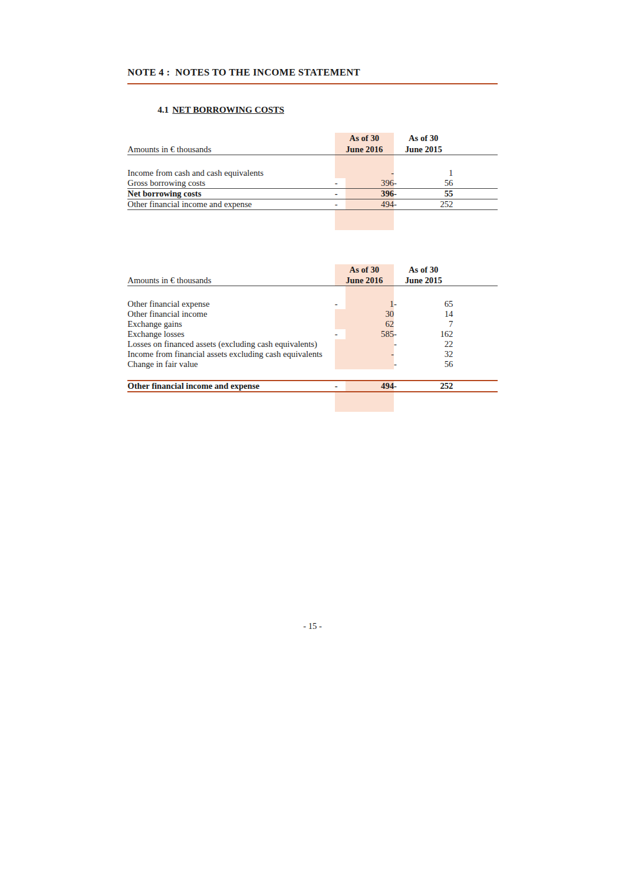NOTE 4 : NOTES TO THE INCOME STATEMENT
4.1 NET BORROWING COSTS
| Amounts in € thousands | As of 30 June 2016 | As of 30 June 2015 | |
| Income from cash and cash equivalents | | - | | 1 | |
| Gross borrowing costs | - | 396 | - | 56 | |
| Net borrowing costs | - | 396 | - | 55 | |
| Other financial income and expense | - | 494 | - | 252 | |
| Amounts in € thousands | As of 30 June 2016 | As of 30 June 2015 | |
| Other financial expense | - | 1 | - | 65 | |
| Other financial income | | 30 | | 14 | |
| Exchange gains | | 62 | | 7 | |
| Exchange losses | - | 585 | - | 162 | |
| Losses on financed assets (excluding cash equivalents) | | | - | 22 | |
| Income from financial assets excluding cash equivalents | | - | | 32 | |
| Change in fair value | | | - | 56 | |
| Other financial income and expense | - | 494 | - | 252 | |
- 15 -